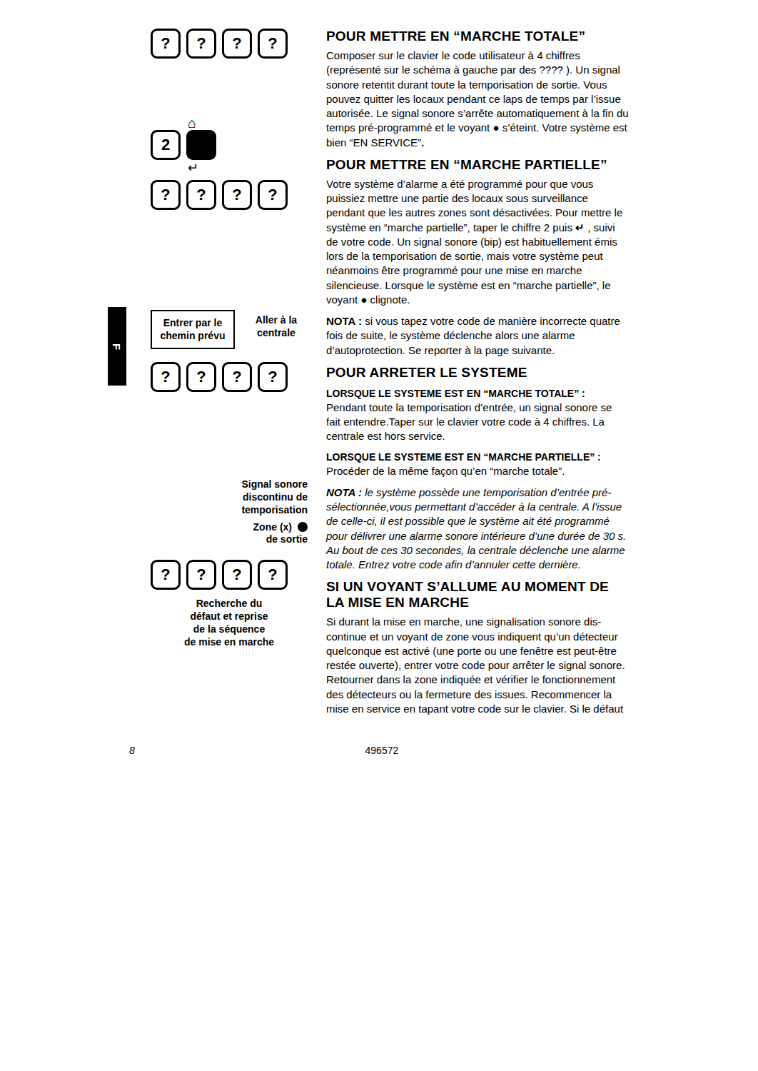F
⌂
2
↵
Entrer par le chemin prévu
Aller à la centrale
Signal sonore
discontinu de
temporisation
Zone (x)
de sortie
Recherche du
défaut et reprise
de la séquence
de mise en marche
POUR METTRE EN “MARCHE TOTALE”
Composer sur le clavier le code utilisateur à 4 chiffres (représenté sur le schéma à gauche par des ???? ). Un signal sonore retentit durant toute la temporisation de sortie. Vous pouvez quitter les locaux pendant ce laps de temps par l’issue autorisée. Le signal sonore s’arrête automatiquement à la fin du temps pré-programmé et le voyant ● s’éteint. Votre système est bien “EN SERVICE”.
POUR METTRE EN “MARCHE PARTIELLE”
Votre système d’alarme a été programmé pour que vous puissiez mettre une partie des locaux sous surveillance pendant que les autres zones sont désactivées. Pour mettre le système en “marche partielle”, taper le chiffre 2 puis ↵ , suivi de votre code. Un signal sonore (bip) est habituellement émis lors de la temporisation de sortie, mais votre système peut néanmoins être programmé pour une mise en marche silencieuse. Lorsque le système est en “marche partielle”, le voyant ● clignote.
NOTA : si vous tapez votre code de manière incorrecte quatre fois de suite, le système déclenche alors une alarme d’autoprotection. Se reporter à la page suivante.
POUR ARRETER LE SYSTEME
LORSQUE LE SYSTEME EST EN “MARCHE TOTALE” :
Pendant toute la temporisation d’entrée, un signal sonore se fait entendre.Taper sur le clavier votre code à 4 chiffres. La centrale est hors service.
LORSQUE LE SYSTEME EST EN “MARCHE PARTIELLE” :
Procéder de la même façon qu’en “marche totale”.
NOTA : le système possède une temporisation d’entrée pré-sélectionnée,vous permettant d’accéder à la centrale. A l’issue de celle-ci, il est possible que le système ait été programmé pour délivrer une alarme sonore intérieure d’une durée de 30 s. Au bout de ces 30 secondes, la centrale déclenche une alarme totale. Entrez votre code afin d’annuler cette dernière.
SI UN VOYANT S’ALLUME AU MOMENT DE LA MISE EN MARCHE
Si durant la mise en marche, une signalisation sonore dis-continue et un voyant de zone vous indiquent qu’un détecteur quelconque est activé (une porte ou une fenêtre est peut-être restée ouverte), entrer votre code pour arrêter le signal sonore. Retourner dans la zone indiquée et vérifier le fonctionnement des détecteurs ou la fermeture des issues. Recommencer la mise en service en tapant votre code sur le clavier. Si le défaut
8
496572